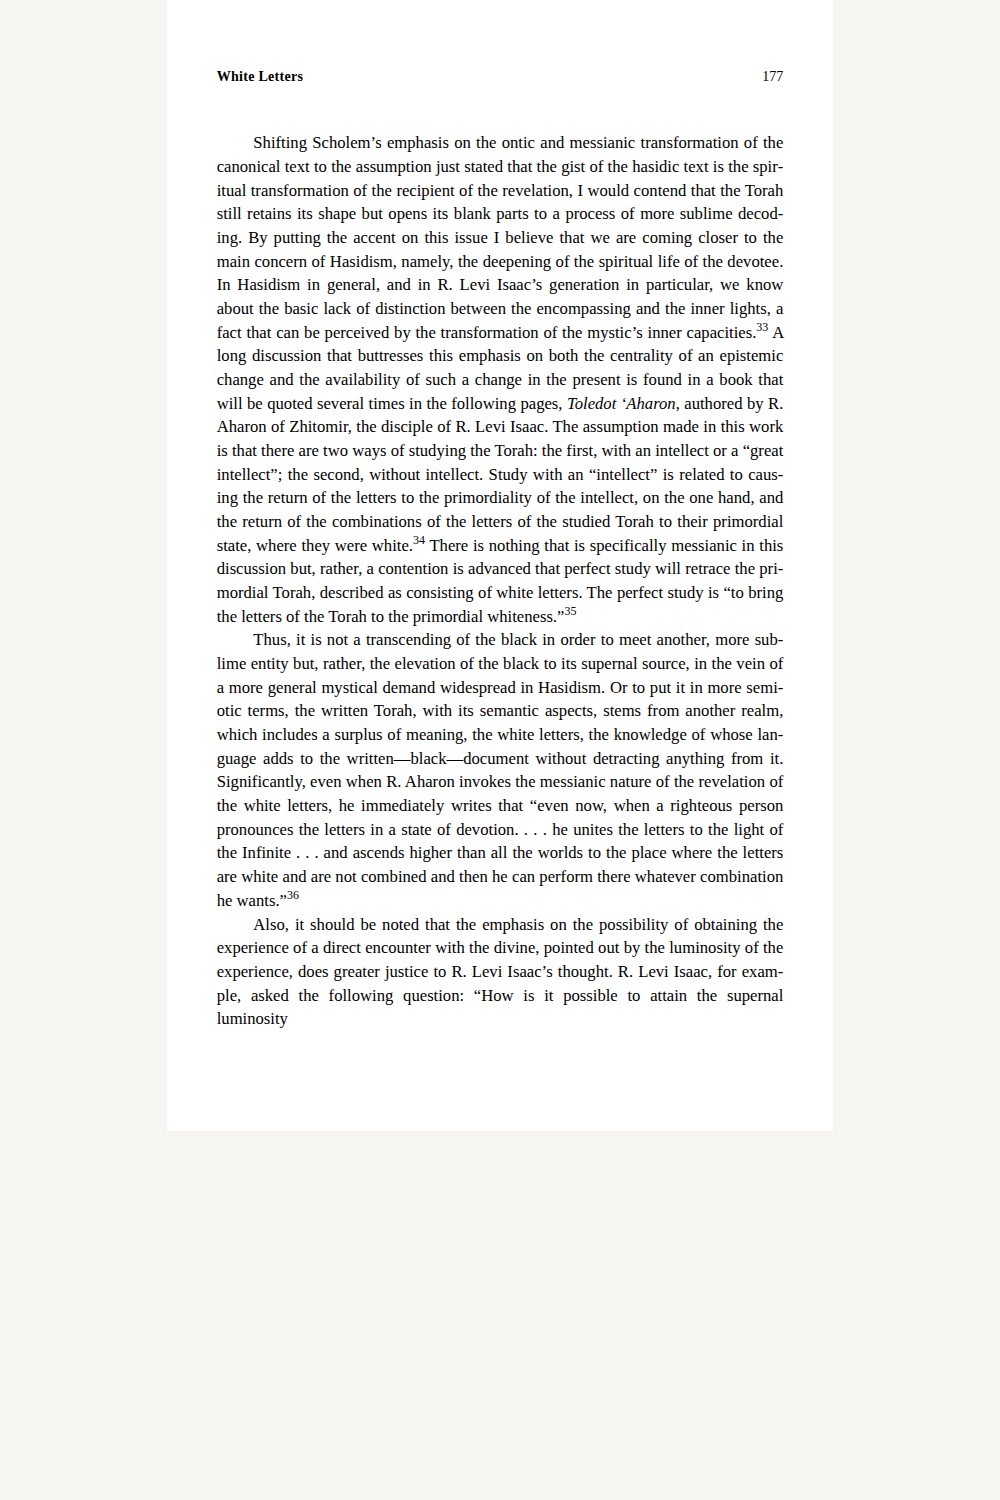White Letters 177
Shifting Scholem’s emphasis on the ontic and messianic transformation of the canonical text to the assumption just stated that the gist of the hasidic text is the spiritual transformation of the recipient of the revelation, I would contend that the Torah still retains its shape but opens its blank parts to a process of more sublime decoding. By putting the accent on this issue I believe that we are coming closer to the main concern of Hasidism, namely, the deepening of the spiritual life of the devotee. In Hasidism in general, and in R. Levi Isaac’s generation in particular, we know about the basic lack of distinction between the encompassing and the inner lights, a fact that can be perceived by the transformation of the mystic’s inner capacities.33 A long discussion that buttresses this emphasis on both the centrality of an epistemic change and the availability of such a change in the present is found in a book that will be quoted several times in the following pages, Toledot ‘Aharon, authored by R. Aharon of Zhitomir, the disciple of R. Levi Isaac. The assumption made in this work is that there are two ways of studying the Torah: the first, with an intellect or a “great intellect”; the second, without intellect. Study with an “intellect” is related to causing the return of the letters to the primordiality of the intellect, on the one hand, and the return of the combinations of the letters of the studied Torah to their primordial state, where they were white.34 There is nothing that is specifically messianic in this discussion but, rather, a contention is advanced that perfect study will retrace the primordial Torah, described as consisting of white letters. The perfect study is “to bring the letters of the Torah to the primordial whiteness.”35
Thus, it is not a transcending of the black in order to meet another, more sublime entity but, rather, the elevation of the black to its supernal source, in the vein of a more general mystical demand widespread in Hasidism. Or to put it in more semiotic terms, the written Torah, with its semantic aspects, stems from another realm, which includes a surplus of meaning, the white letters, the knowledge of whose language adds to the written—black—document without detracting anything from it. Significantly, even when R. Aharon invokes the messianic nature of the revelation of the white letters, he immediately writes that “even now, when a righteous person pronounces the letters in a state of devotion. . . . he unites the letters to the light of the Infinite . . . and ascends higher than all the worlds to the place where the letters are white and are not combined and then he can perform there whatever combination he wants.”36
Also, it should be noted that the emphasis on the possibility of obtaining the experience of a direct encounter with the divine, pointed out by the luminosity of the experience, does greater justice to R. Levi Isaac’s thought. R. Levi Isaac, for example, asked the following question: “How is it possible to attain the supernal luminosity